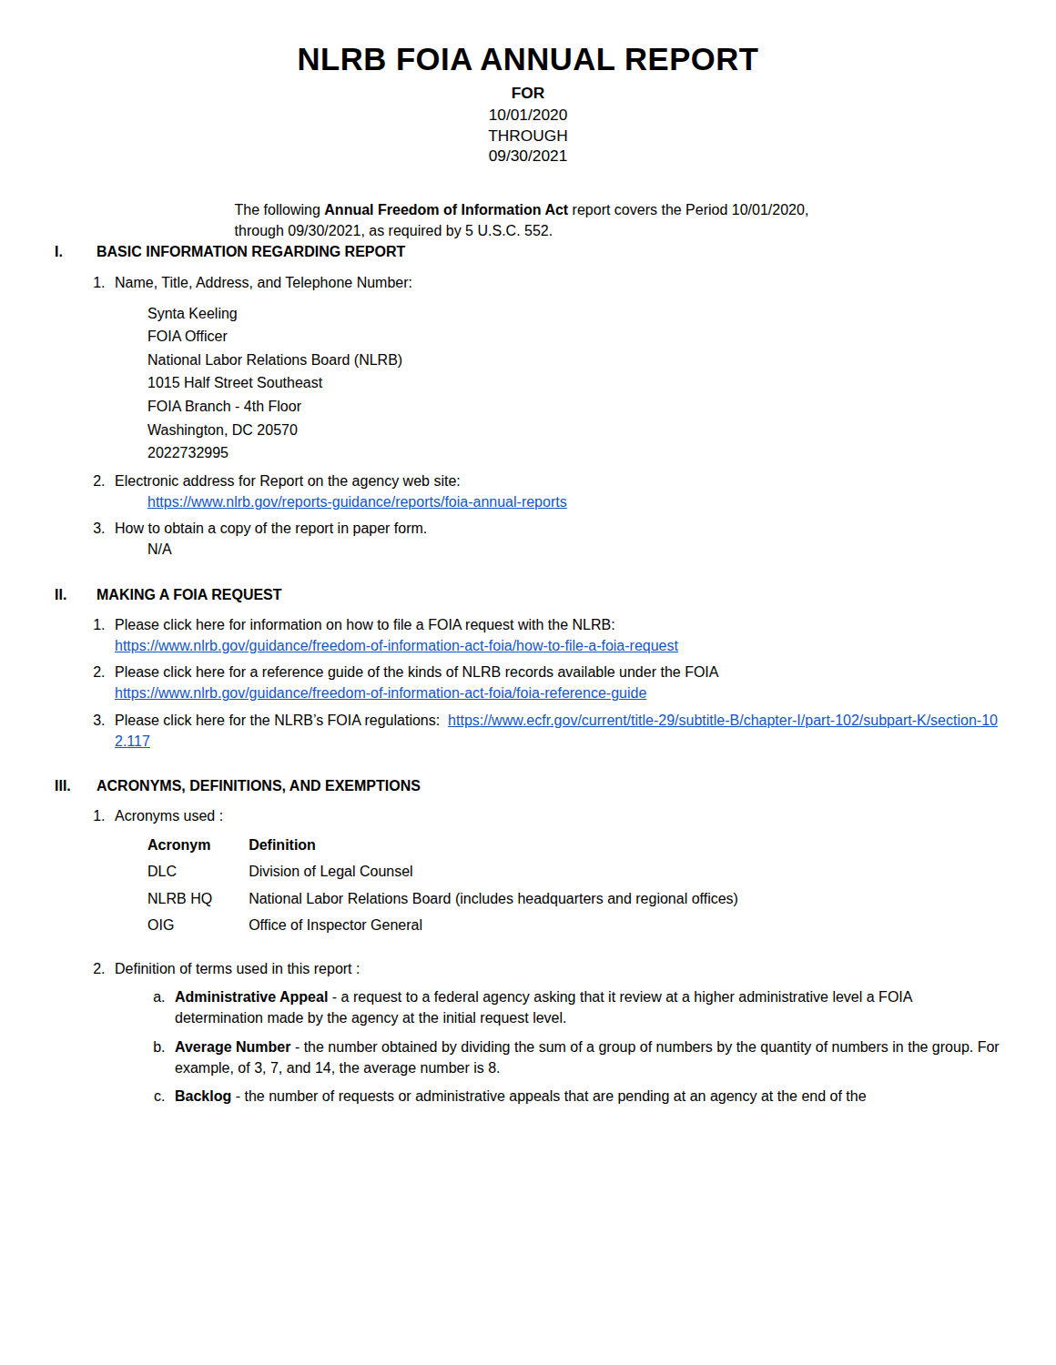NLRB FOIA ANNUAL REPORT
FOR
10/01/2020
THROUGH
09/30/2021
The following Annual Freedom of Information Act report covers the Period 10/01/2020, through 09/30/2021, as required by 5 U.S.C. 552.
I. Basic Information Regarding Report
Name, Title, Address, and Telephone Number:
Synta Keeling
FOIA Officer
National Labor Relations Board (NLRB)
1015 Half Street Southeast
FOIA Branch - 4th Floor
Washington, DC 20570
2022732995
Electronic address for Report on the agency web site:
https://www.nlrb.gov/reports-guidance/reports/foia-annual-reports
How to obtain a copy of the report in paper form.
N/A
II. Making a FOIA Request
Please click here for information on how to file a FOIA request with the NLRB:
https://www.nlrb.gov/guidance/freedom-of-information-act-foia/how-to-file-a-foia-request
Please click here for a reference guide of the kinds of NLRB records available under the FOIA
https://www.nlrb.gov/guidance/freedom-of-information-act-foia/foia-reference-guide
Please click here for the NLRB’s FOIA regulations: https://www.ecfr.gov/current/title-29/subtitle-B/chapter-I/part-102/subpart-K/section-102.117
III. Acronyms, Definitions, and Exemptions
Acronyms used :
| Acronym | Definition |
| --- | --- |
| DLC | Division of Legal Counsel |
| NLRB HQ | National Labor Relations Board (includes headquarters and regional offices) |
| OIG | Office of Inspector General |
Definition of terms used in this report :
Administrative Appeal - a request to a federal agency asking that it review at a higher administrative level a FOIA determination made by the agency at the initial request level.
Average Number - the number obtained by dividing the sum of a group of numbers by the quantity of numbers in the group. For example, of 3, 7, and 14, the average number is 8.
Backlog - the number of requests or administrative appeals that are pending at an agency at the end of the